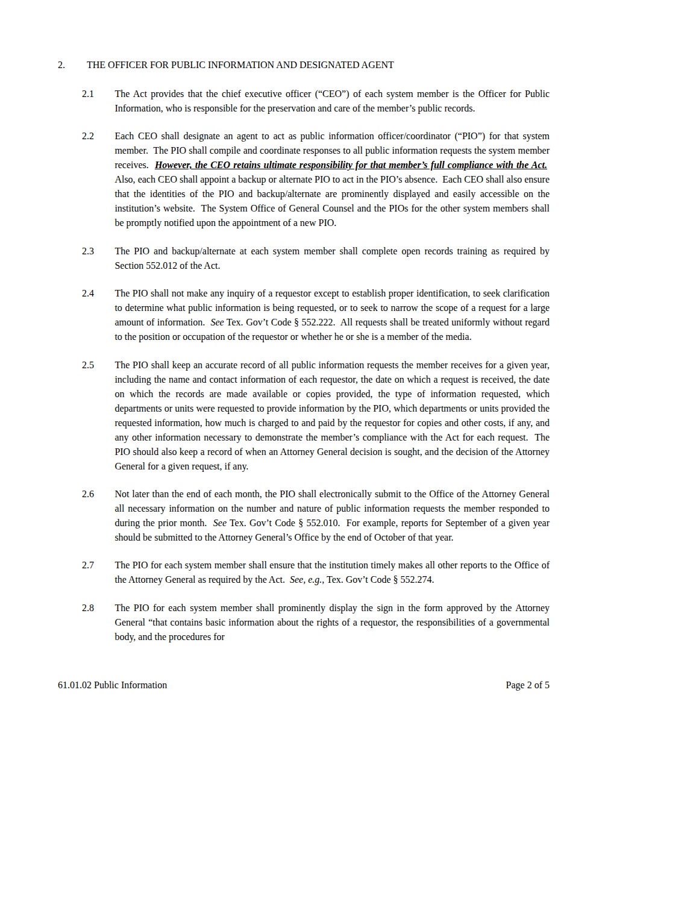2. THE OFFICER FOR PUBLIC INFORMATION AND DESIGNATED AGENT
2.1 The Act provides that the chief executive officer (“CEO”) of each system member is the Officer for Public Information, who is responsible for the preservation and care of the member’s public records.
2.2 Each CEO shall designate an agent to act as public information officer/coordinator (“PIO”) for that system member. The PIO shall compile and coordinate responses to all public information requests the system member receives. However, the CEO retains ultimate responsibility for that member’s full compliance with the Act. Also, each CEO shall appoint a backup or alternate PIO to act in the PIO’s absence. Each CEO shall also ensure that the identities of the PIO and backup/alternate are prominently displayed and easily accessible on the institution’s website. The System Office of General Counsel and the PIOs for the other system members shall be promptly notified upon the appointment of a new PIO.
2.3 The PIO and backup/alternate at each system member shall complete open records training as required by Section 552.012 of the Act.
2.4 The PIO shall not make any inquiry of a requestor except to establish proper identification, to seek clarification to determine what public information is being requested, or to seek to narrow the scope of a request for a large amount of information. See Tex. Gov’t Code § 552.222. All requests shall be treated uniformly without regard to the position or occupation of the requestor or whether he or she is a member of the media.
2.5 The PIO shall keep an accurate record of all public information requests the member receives for a given year, including the name and contact information of each requestor, the date on which a request is received, the date on which the records are made available or copies provided, the type of information requested, which departments or units were requested to provide information by the PIO, which departments or units provided the requested information, how much is charged to and paid by the requestor for copies and other costs, if any, and any other information necessary to demonstrate the member’s compliance with the Act for each request. The PIO should also keep a record of when an Attorney General decision is sought, and the decision of the Attorney General for a given request, if any.
2.6 Not later than the end of each month, the PIO shall electronically submit to the Office of the Attorney General all necessary information on the number and nature of public information requests the member responded to during the prior month. See Tex. Gov’t Code § 552.010. For example, reports for September of a given year should be submitted to the Attorney General’s Office by the end of October of that year.
2.7 The PIO for each system member shall ensure that the institution timely makes all other reports to the Office of the Attorney General as required by the Act. See, e.g., Tex. Gov’t Code § 552.274.
2.8 The PIO for each system member shall prominently display the sign in the form approved by the Attorney General “that contains basic information about the rights of a requestor, the responsibilities of a governmental body, and the procedures for
61.01.02 Public Information Page 2 of 5